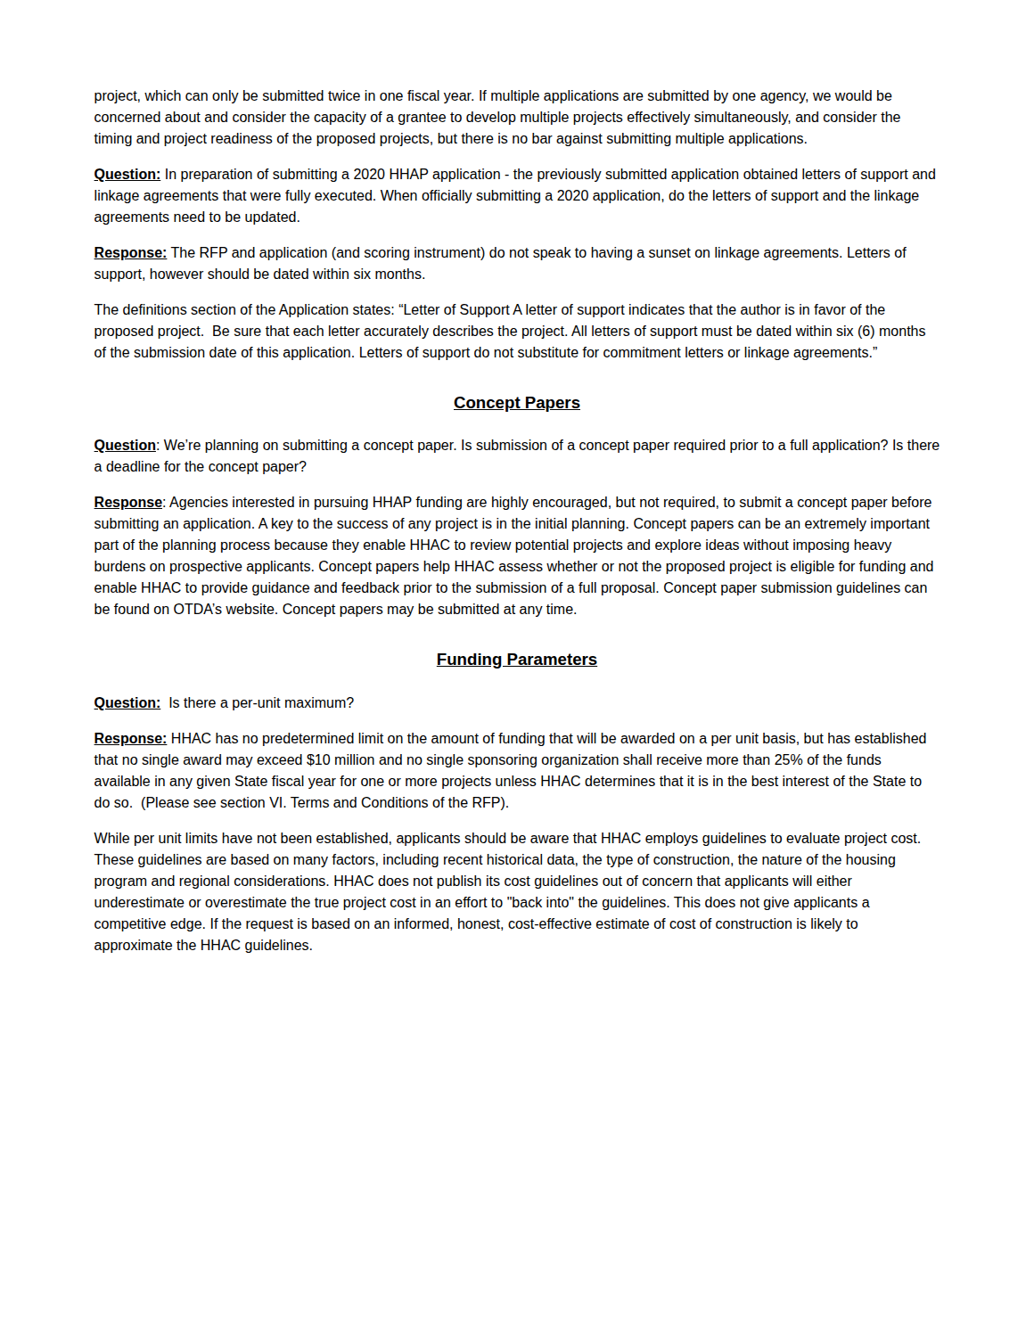project, which can only be submitted twice in one fiscal year. If multiple applications are submitted by one agency, we would be concerned about and consider the capacity of a grantee to develop multiple projects effectively simultaneously, and consider the timing and project readiness of the proposed projects, but there is no bar against submitting multiple applications.
Question: In preparation of submitting a 2020 HHAP application - the previously submitted application obtained letters of support and linkage agreements that were fully executed. When officially submitting a 2020 application, do the letters of support and the linkage agreements need to be updated.
Response: The RFP and application (and scoring instrument) do not speak to having a sunset on linkage agreements. Letters of support, however should be dated within six months.
The definitions section of the Application states: “Letter of Support A letter of support indicates that the author is in favor of the proposed project. Be sure that each letter accurately describes the project. All letters of support must be dated within six (6) months of the submission date of this application. Letters of support do not substitute for commitment letters or linkage agreements.”
Concept Papers
Question: We’re planning on submitting a concept paper. Is submission of a concept paper required prior to a full application? Is there a deadline for the concept paper?
Response: Agencies interested in pursuing HHAP funding are highly encouraged, but not required, to submit a concept paper before submitting an application. A key to the success of any project is in the initial planning. Concept papers can be an extremely important part of the planning process because they enable HHAC to review potential projects and explore ideas without imposing heavy burdens on prospective applicants. Concept papers help HHAC assess whether or not the proposed project is eligible for funding and enable HHAC to provide guidance and feedback prior to the submission of a full proposal. Concept paper submission guidelines can be found on OTDA’s website. Concept papers may be submitted at any time.
Funding Parameters
Question: Is there a per-unit maximum?
Response: HHAC has no predetermined limit on the amount of funding that will be awarded on a per unit basis, but has established that no single award may exceed $10 million and no single sponsoring organization shall receive more than 25% of the funds available in any given State fiscal year for one or more projects unless HHAC determines that it is in the best interest of the State to do so. (Please see section VI. Terms and Conditions of the RFP).
While per unit limits have not been established, applicants should be aware that HHAC employs guidelines to evaluate project cost. These guidelines are based on many factors, including recent historical data, the type of construction, the nature of the housing program and regional considerations. HHAC does not publish its cost guidelines out of concern that applicants will either underestimate or overestimate the true project cost in an effort to "back into" the guidelines. This does not give applicants a competitive edge. If the request is based on an informed, honest, cost-effective estimate of cost of construction is likely to approximate the HHAC guidelines.